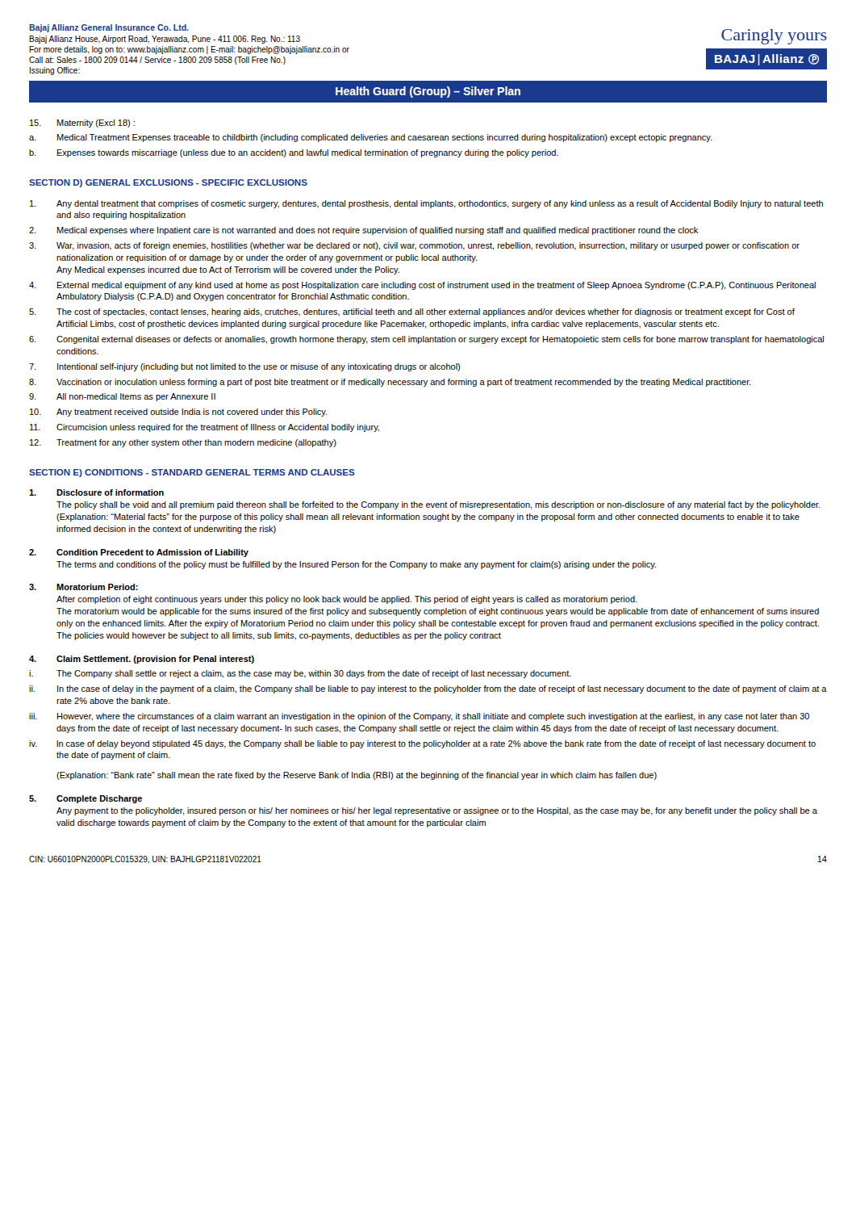Bajaj Allianz General Insurance Co. Ltd.
Bajaj Allianz House, Airport Road, Yerawada, Pune - 411 006. Reg. No.: 113
For more details, log on to: www.bajajallianz.com | E-mail: bagichelp@bajajallianz.co.in or
Call at: Sales - 1800 209 0144 / Service - 1800 209 5858 (Toll Free No.)
Issuing Office:
Caringly yours
BAJAJ|Allianz Ⓟ
Health Guard (Group) – Silver Plan
| 15. | Maternity (Excl 18) : |
| a. | Medical Treatment Expenses traceable to childbirth (including complicated deliveries and caesarean sections incurred during hospitalization) except ectopic pregnancy. |
| b. | Expenses towards miscarriage (unless due to an accident) and lawful medical termination of pregnancy during the policy period. |
SECTION D) GENERAL EXCLUSIONS - SPECIFIC EXCLUSIONS
| 1. | Any dental treatment that comprises of cosmetic surgery, dentures, dental prosthesis, dental implants, orthodontics, surgery of any kind unless as a result of Accidental Bodily Injury to natural teeth and also requiring hospitalization |
| 2. | Medical expenses where Inpatient care is not warranted and does not require supervision of qualified nursing staff and qualified medical practitioner round the clock |
| 3. | War, invasion, acts of foreign enemies, hostilities (whether war be declared or not), civil war, commotion, unrest, rebellion, revolution, insurrection, military or usurped power or confiscation or nationalization or requisition of or damage by or under the order of any government or public local authority. Any Medical expenses incurred due to Act of Terrorism will be covered under the Policy. |
| 4. | External medical equipment of any kind used at home as post Hospitalization care including cost of instrument used in the treatment of Sleep Apnoea Syndrome (C.P.A.P), Continuous Peritoneal Ambulatory Dialysis (C.P.A.D) and Oxygen concentrator for Bronchial Asthmatic condition. |
| 5. | The cost of spectacles, contact lenses, hearing aids, crutches, dentures, artificial teeth and all other external appliances and/or devices whether for diagnosis or treatment except for Cost of Artificial Limbs, cost of prosthetic devices implanted during surgical procedure like Pacemaker, orthopedic implants, infra cardiac valve replacements, vascular stents etc. |
| 6. | Congenital external diseases or defects or anomalies, growth hormone therapy, stem cell implantation or surgery except for Hematopoietic stem cells for bone marrow transplant for haematological conditions. |
| 7. | Intentional self-injury (including but not limited to the use or misuse of any intoxicating drugs or alcohol) |
| 8. | Vaccination or inoculation unless forming a part of post bite treatment or if medically necessary and forming a part of treatment recommended by the treating Medical practitioner. |
| 9. | All non-medical Items as per Annexure II |
| 10. | Any treatment received outside India is not covered under this Policy. |
| 11. | Circumcision unless required for the treatment of Illness or Accidental bodily injury, |
| 12. | Treatment for any other system other than modern medicine (allopathy) |
SECTION E) CONDITIONS - STANDARD GENERAL TERMS AND CLAUSES
| 1. | Disclosure of information The policy shall be void and all premium paid thereon shall be forfeited to the Company in the event of misrepresentation, mis description or non-disclosure of any material fact by the policyholder. (Explanation: “Material facts” for the purpose of this policy shall mean all relevant information sought by the company in the proposal form and other connected documents to enable it to take informed decision in the context of underwriting the risk) |
| 2. | Condition Precedent to Admission of Liability The terms and conditions of the policy must be fulfilled by the Insured Person for the Company to make any payment for claim(s) arising under the policy. |
| 3. | Moratorium Period: After completion of eight continuous years under this policy no look back would be applied. This period of eight years is called as moratorium period. The moratorium would be applicable for the sums insured of the first policy and subsequently completion of eight continuous years would be applicable from date of enhancement of sums insured only on the enhanced limits. After the expiry of Moratorium Period no claim under this policy shall be contestable except for proven fraud and permanent exclusions specified in the policy contract. The policies would however be subject to all limits, sub limits, co-payments, deductibles as per the policy contract |
| 4. | Claim Settlement. (provision for Penal interest) |
| i. | The Company shall settle or reject a claim, as the case may be, within 30 days from the date of receipt of last necessary document. |
| ii. | In the case of delay in the payment of a claim, the Company shall be liable to pay interest to the policyholder from the date of receipt of last necessary document to the date of payment of claim at a rate 2% above the bank rate. |
| iii. | However, where the circumstances of a claim warrant an investigation in the opinion of the Company, it shall initiate and complete such investigation at the earliest, in any case not later than 30 days from the date of receipt of last necessary document- ln such cases, the Company shall settle or reject the claim within 45 days from the date of receipt of last necessary document. |
| iv. | ln case of delay beyond stipulated 45 days, the Company shall be liable to pay interest to the policyholder at a rate 2% above the bank rate from the date of receipt of last necessary document to the date of payment of claim. |
| | (Explanation: “Bank rate” shall mean the rate fixed by the Reserve Bank of India (RBI) at the beginning of the financial year in which claim has fallen due) |
| 5. | Complete Discharge Any payment to the policyholder, insured person or his/ her nominees or his/ her legal representative or assignee or to the Hospital, as the case may be, for any benefit under the policy shall be a valid discharge towards payment of claim by the Company to the extent of that amount for the particular claim |
CIN: U66010PN2000PLC015329, UIN: BAJHLGP21181V022021
14